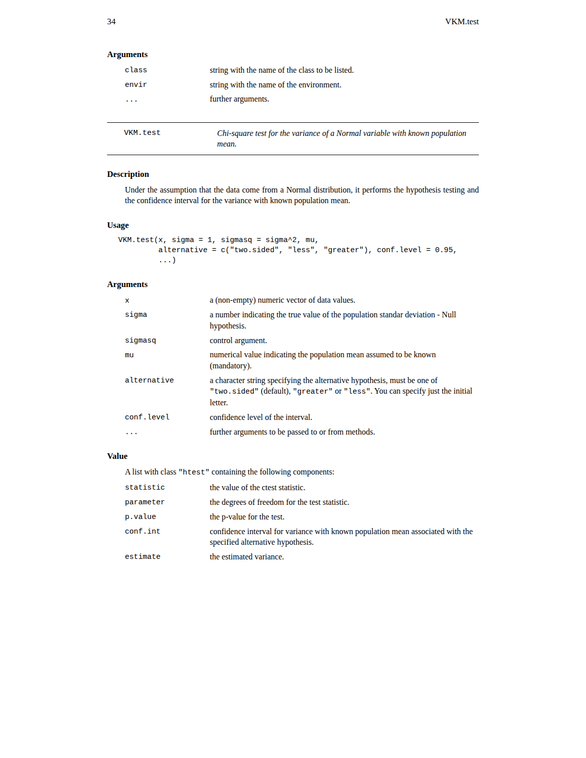34 VKM.test
Arguments
class
string with the name of the class to be listed.
envir
string with the name of the environment.
...
further arguments.
| VKM.test | Chi-square test for the variance of a Normal variable with known population mean. |
Description
Under the assumption that the data come from a Normal distribution, it performs the hypothesis testing and the confidence interval for the variance with known population mean.
Usage
VKM.test(x, sigma = 1, sigmasq = sigma^2, mu,
         alternative = c("two.sided", "less", "greater"), conf.level = 0.95,
         ...)
Arguments
x
a (non-empty) numeric vector of data values.
sigma
a number indicating the true value of the population standar deviation - Null hypothesis.
sigmasq
control argument.
mu
numerical value indicating the population mean assumed to be known (mandatory).
alternative
a character string specifying the alternative hypothesis, must be one of "two.sided" (default), "greater" or "less". You can specify just the initial letter.
conf.level
confidence level of the interval.
...
further arguments to be passed to or from methods.
Value
A list with class "htest" containing the following components:
statistic
the value of the ctest statistic.
parameter
the degrees of freedom for the test statistic.
p.value
the p-value for the test.
conf.int
confidence interval for variance with known population mean associated with the specified alternative hypothesis.
estimate
the estimated variance.